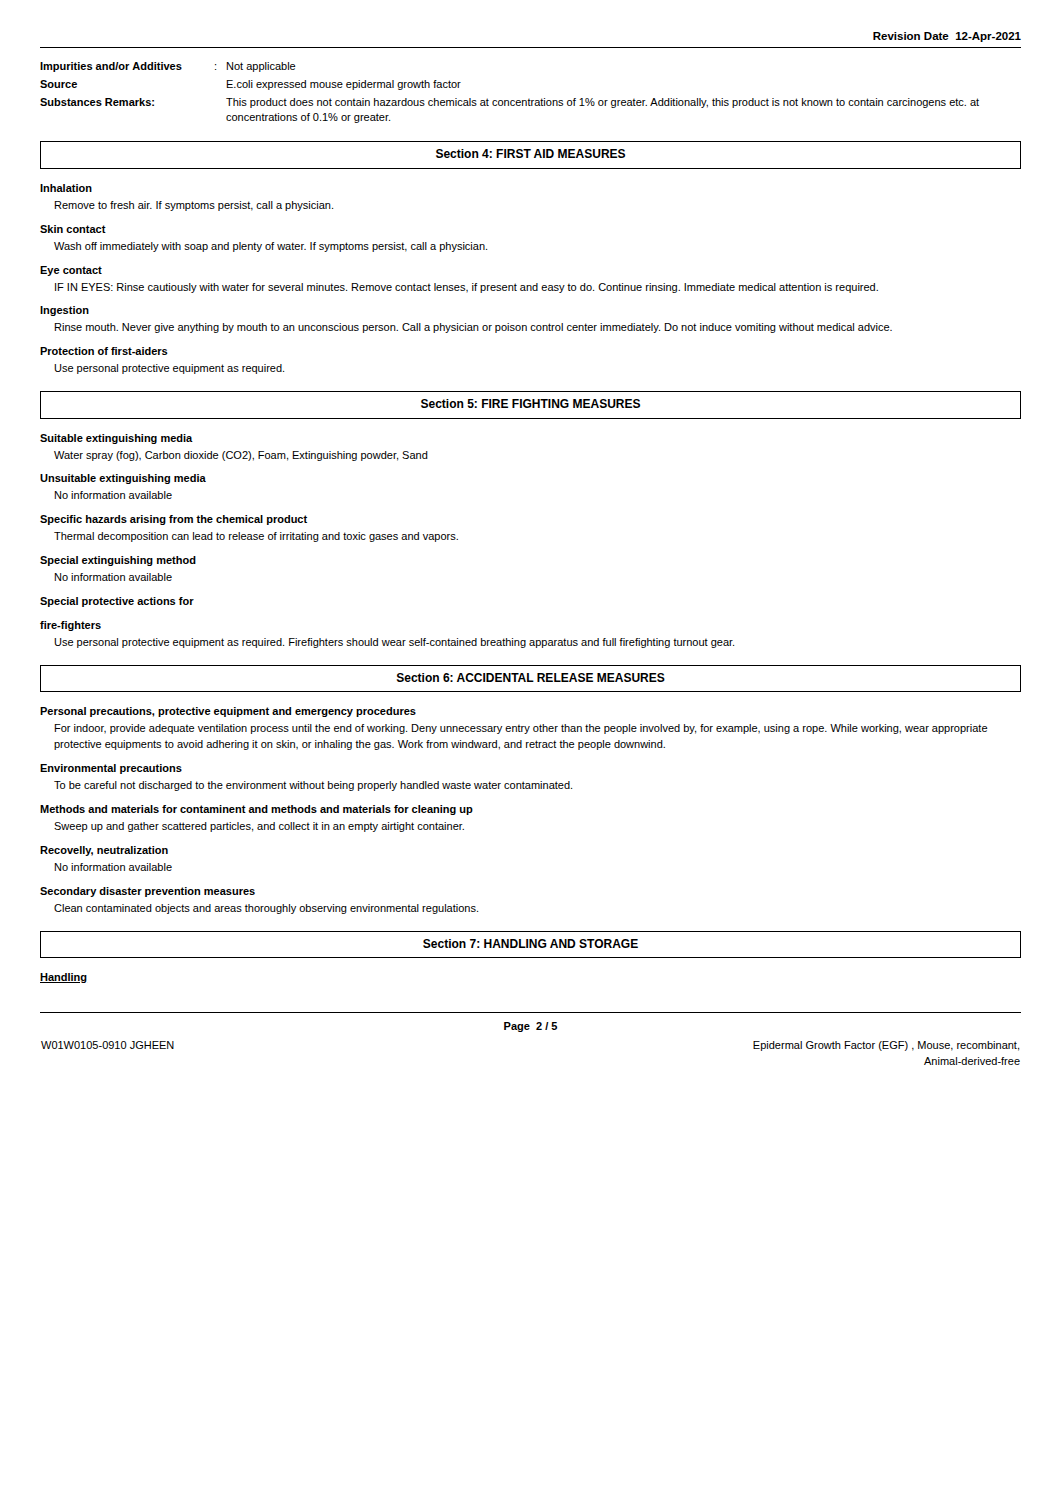Revision Date 12-Apr-2021
| Impurities and/or Additives | : | Not applicable |
| Source | | E.coli expressed mouse epidermal growth factor |
| Substances Remarks: | | This product does not contain hazardous chemicals at concentrations of 1% or greater. Additionally, this product is not known to contain carcinogens etc. at concentrations of 0.1% or greater. |
Section 4: FIRST AID MEASURES
Inhalation
Remove to fresh air. If symptoms persist, call a physician.
Skin contact
Wash off immediately with soap and plenty of water. If symptoms persist, call a physician.
Eye contact
IF IN EYES: Rinse cautiously with water for several minutes. Remove contact lenses, if present and easy to do. Continue rinsing. Immediate medical attention is required.
Ingestion
Rinse mouth. Never give anything by mouth to an unconscious person. Call a physician or poison control center immediately. Do not induce vomiting without medical advice.
Protection of first-aiders
Use personal protective equipment as required.
Section 5: FIRE FIGHTING MEASURES
Suitable extinguishing media
Water spray (fog), Carbon dioxide (CO2), Foam, Extinguishing powder, Sand
Unsuitable extinguishing media
No information available
Specific hazards arising from the chemical product
Thermal decomposition can lead to release of irritating and toxic gases and vapors.
Special extinguishing method
No information available
Special protective actions for
fire-fighters
Use personal protective equipment as required. Firefighters should wear self-contained breathing apparatus and full firefighting turnout gear.
Section 6: ACCIDENTAL RELEASE MEASURES
Personal precautions, protective equipment and emergency procedures
For indoor, provide adequate ventilation process until the end of working. Deny unnecessary entry other than the people involved by, for example, using a rope. While working, wear appropriate protective equipments to avoid adhering it on skin, or inhaling the gas. Work from windward, and retract the people downwind.
Environmental precautions
To be careful not discharged to the environment without being properly handled waste water contaminated.
Methods and materials for contaminent and methods and materials for cleaning up
Sweep up and gather scattered particles, and collect it in an empty airtight container.
Recovelly, neutralization
No information available
Secondary disaster prevention measures
Clean contaminated objects and areas thoroughly observing environmental regulations.
Section 7: HANDLING AND STORAGE
Handling
Page 2 / 5
| W01W0105-0910 JGHEEN | Epidermal Growth Factor (EGF) , Mouse, recombinant, Animal-derived-free |